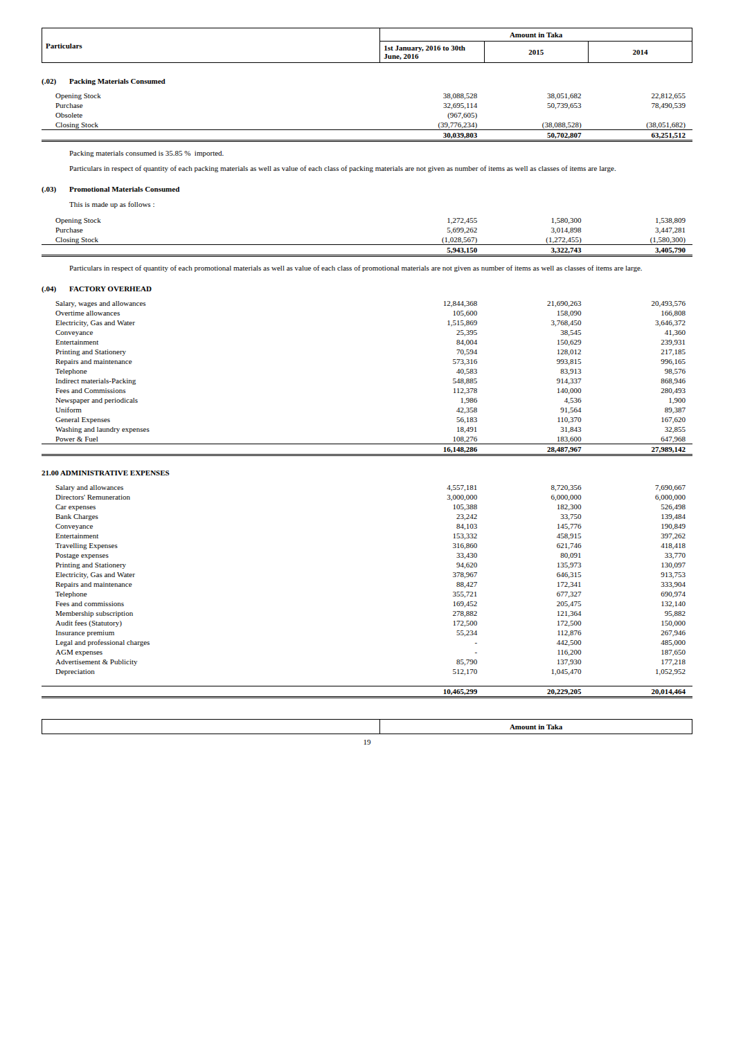| Particulars | Amount in Taka |
| 1st January, 2016 to 30th June, 2016 | 2015 | 2014 |
(.02) Packing Materials Consumed
| Opening Stock | 38,088,528 | 38,051,682 | 22,812,655 |
| Purchase | 32,695,114 | 50,739,653 | 78,490,539 |
| Obsolete | (967,605) | | |
| Closing Stock | (39,776,234) | (38,088,528) | (38,051,682) |
| | 30,039,803 | 50,702,807 | 63,251,512 |
Packing materials consumed is 35.85 % imported.
Particulars in respect of quantity of each packing materials as well as value of each class of packing materials are not given as number of items as well as classes of items are large.
(.03) Promotional Materials Consumed
This is made up as follows :
| Opening Stock | 1,272,455 | 1,580,300 | 1,538,809 |
| Purchase | 5,699,262 | 3,014,898 | 3,447,281 |
| Closing Stock | (1,028,567) | (1,272,455) | (1,580,300) |
| | 5,943,150 | 3,322,743 | 3,405,790 |
Particulars in respect of quantity of each promotional materials as well as value of each class of promotional materials are not given as number of items as well as classes of items are large.
(.04) FACTORY OVERHEAD
| Salary, wages and allowances | 12,844,368 | 21,690,263 | 20,493,576 |
| Overtime allowances | 105,600 | 158,090 | 166,808 |
| Electricity, Gas and Water | 1,515,869 | 3,768,450 | 3,646,372 |
| Conveyance | 25,395 | 38,545 | 41,360 |
| Entertainment | 84,004 | 150,629 | 239,931 |
| Printing and Stationery | 70,594 | 128,012 | 217,185 |
| Repairs and maintenance | 573,316 | 993,815 | 996,165 |
| Telephone | 40,583 | 83,913 | 98,576 |
| Indirect materials-Packing | 548,885 | 914,337 | 868,946 |
| Fees and Commissions | 112,378 | 140,000 | 280,493 |
| Newspaper and periodicals | 1,986 | 4,536 | 1,900 |
| Uniform | 42,358 | 91,564 | 89,387 |
| General Expenses | 56,183 | 110,370 | 167,620 |
| Washing and laundry expenses | 18,491 | 31,843 | 32,855 |
| Power & Fuel | 108,276 | 183,600 | 647,968 |
| | 16,148,286 | 28,487,967 | 27,989,142 |
21.00 ADMINISTRATIVE EXPENSES
| Salary and allowances | 4,557,181 | 8,720,356 | 7,690,667 |
| Directors' Remuneration | 3,000,000 | 6,000,000 | 6,000,000 |
| Car expenses | 105,388 | 182,300 | 526,498 |
| Bank Charges | 23,242 | 33,750 | 139,484 |
| Conveyance | 84,103 | 145,776 | 190,849 |
| Entertainment | 153,332 | 458,915 | 397,262 |
| Travelling Expenses | 316,860 | 621,746 | 418,418 |
| Postage expenses | 33,430 | 80,091 | 33,770 |
| Printing and Stationery | 94,620 | 135,973 | 130,097 |
| Electricity, Gas and Water | 378,967 | 646,315 | 913,753 |
| Repairs and maintenance | 88,427 | 172,341 | 333,904 |
| Telephone | 355,721 | 677,327 | 690,974 |
| Fees and commissions | 169,452 | 205,475 | 132,140 |
| Membership subscription | 278,882 | 121,364 | 95,882 |
| Audit fees (Statutory) | 172,500 | 172,500 | 150,000 |
| Insurance premium | 55,234 | 112,876 | 267,946 |
| Legal and professional charges | - | 442,500 | 485,000 |
| AGM expenses | - | 116,200 | 187,650 |
| Advertisement & Publicity | 85,790 | 137,930 | 177,218 |
| Depreciation | 512,170 | 1,045,470 | 1,052,952 |
| | 10,465,299 | 20,229,205 | 20,014,464 |
| | Amount in Taka |
19